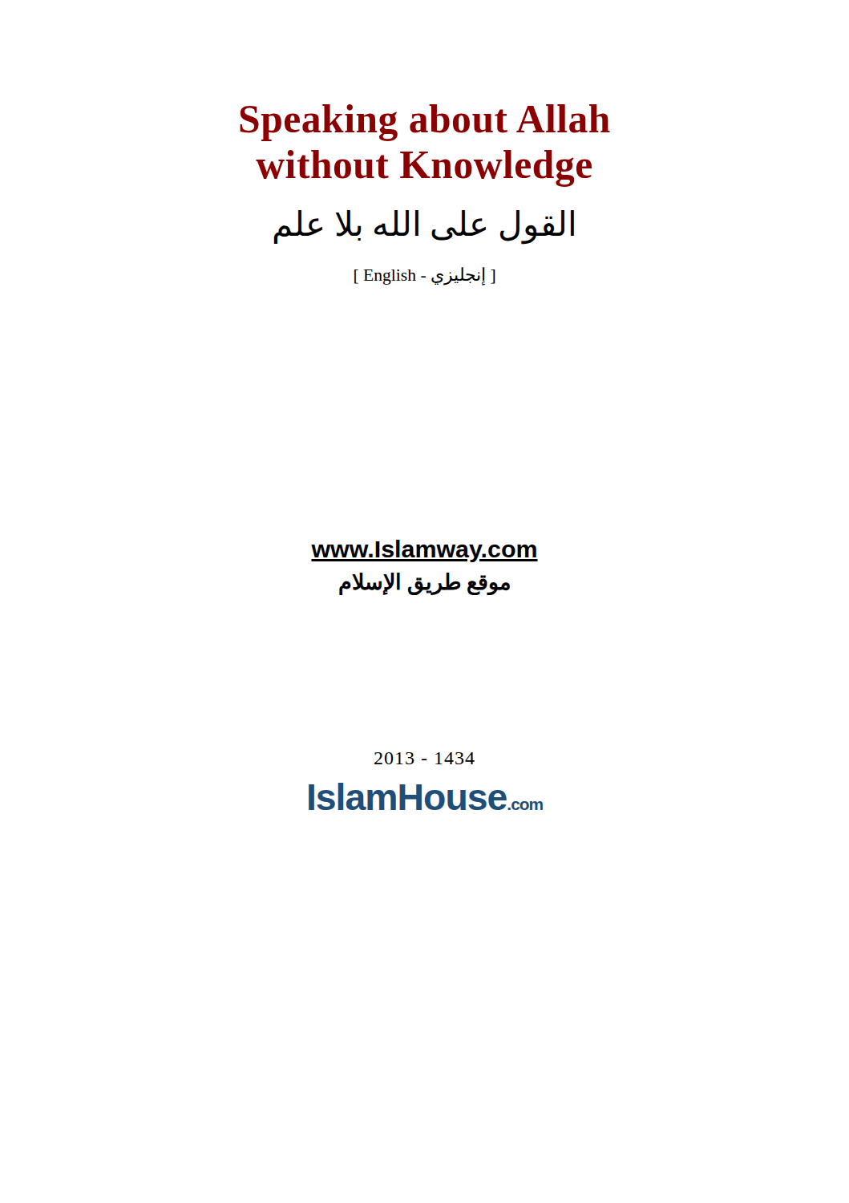Speaking about Allah
without Knowledge
القول على الله بلا علم
[ English - إنجليزي ]
www.Islamway.com
موقع طريق الإسلام
2013 - 1434
Islam House.com